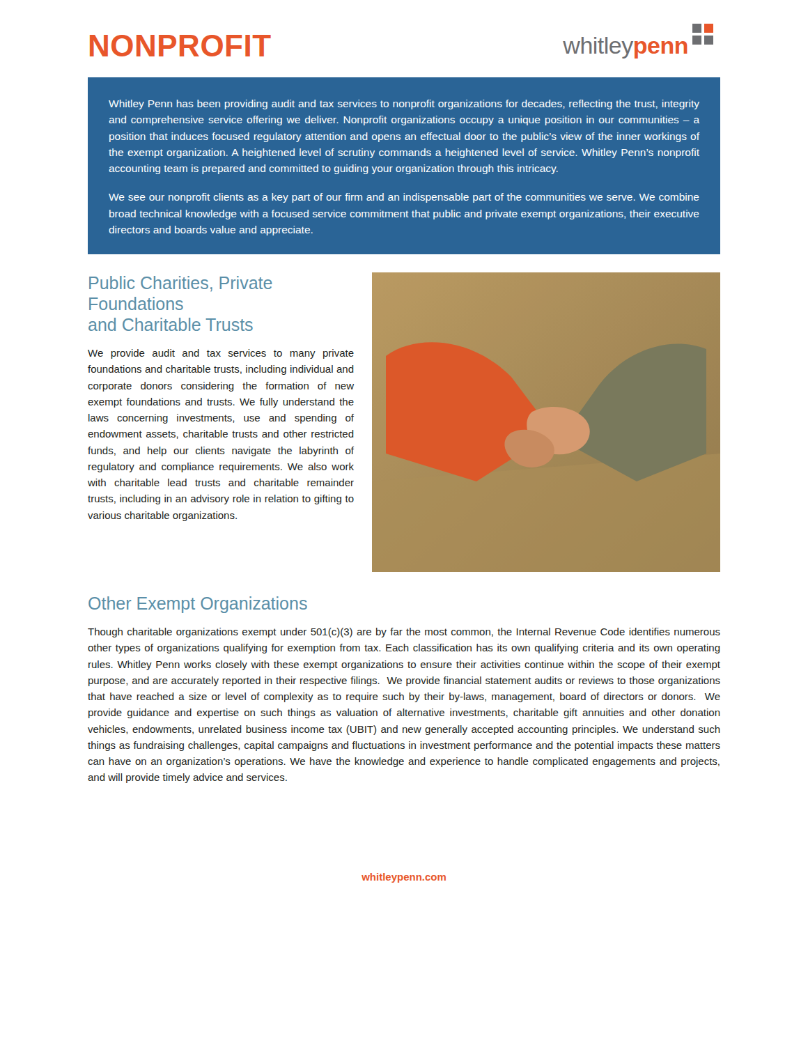NONPROFIT
whitley penn
Whitley Penn has been providing audit and tax services to nonprofit organizations for decades, reflecting the trust, integrity and comprehensive service offering we deliver. Nonprofit organizations occupy a unique position in our communities – a position that induces focused regulatory attention and opens an effectual door to the public’s view of the inner workings of the exempt organization. A heightened level of scrutiny commands a heightened level of service. Whitley Penn’s nonprofit accounting team is prepared and committed to guiding your organization through this intricacy.
We see our nonprofit clients as a key part of our firm and an indispensable part of the communities we serve. We combine broad technical knowledge with a focused service commitment that public and private exempt organizations, their executive directors and boards value and appreciate.
Public Charities, Private Foundations
and Charitable Trusts
We provide audit and tax services to many private foundations and charitable trusts, including individual and corporate donors considering the formation of new exempt foundations and trusts. We fully understand the laws concerning investments, use and spending of endowment assets, charitable trusts and other restricted funds, and help our clients navigate the labyrinth of regulatory and compliance requirements. We also work with charitable lead trusts and charitable remainder trusts, including in an advisory role in relation to gifting to various charitable organizations.
Other Exempt Organizations
Though charitable organizations exempt under 501(c)(3) are by far the most common, the Internal Revenue Code identifies numerous other types of organizations qualifying for exemption from tax. Each classification has its own qualifying criteria and its own operating rules. Whitley Penn works closely with these exempt organizations to ensure their activities continue within the scope of their exempt purpose, and are accurately reported in their respective filings. We provide financial statement audits or reviews to those organizations that have reached a size or level of complexity as to require such by their by-laws, management, board of directors or donors. We provide guidance and expertise on such things as valuation of alternative investments, charitable gift annuities and other donation vehicles, endowments, unrelated business income tax (UBIT) and new generally accepted accounting principles. We understand such things as fundraising challenges, capital campaigns and fluctuations in investment performance and the potential impacts these matters can have on an organization’s operations. We have the knowledge and experience to handle complicated engagements and projects, and will provide timely advice and services.
whitleypenn.com